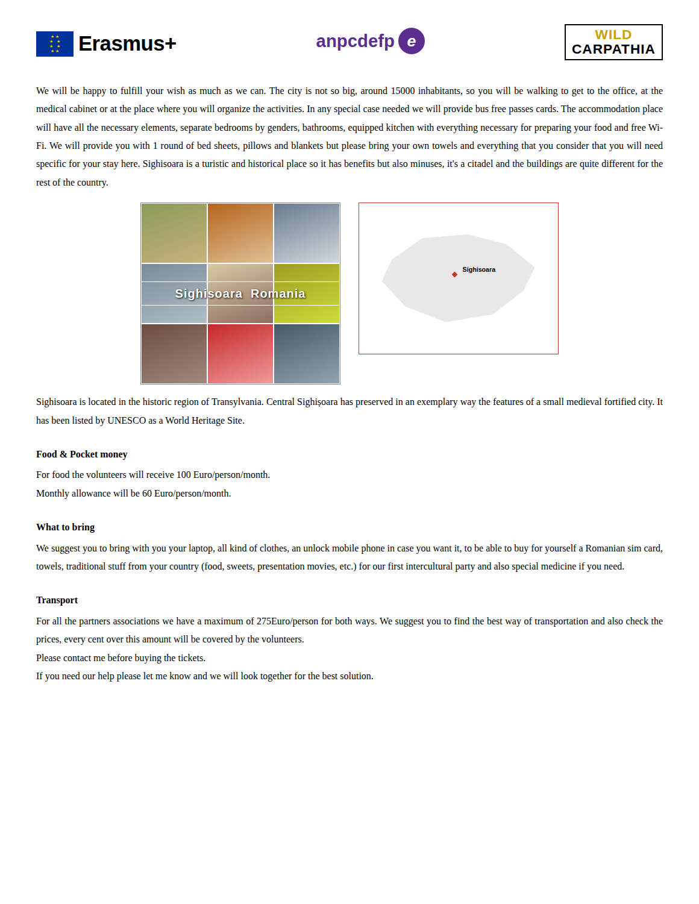Erasmus+
anpcdefp e
WILD CARPATHIA
We will be happy to fulfill your wish as much as we can. The city is not so big, around 15000 inhabitants, so you will be walking to get to the office, at the medical cabinet or at the place where you will organize the activities. In any special case needed we will provide bus free passes cards. The accommodation place will have all the necessary elements, separate bedrooms by genders, bathrooms, equipped kitchen with everything necessary for preparing your food and free Wi-Fi. We will provide you with 1 round of bed sheets, pillows and blankets but please bring your own towels and everything that you consider that you will need specific for your stay here. Sighisoara is a turistic and historical place so it has benefits but also minuses, it's a citadel and the buildings are quite different for the rest of the country.
Sighisoara Romania
Sighisoara
Sighisoara is located in the historic region of Transylvania. Central Sighișoara has preserved in an exemplary way the features of a small medieval fortified city. It has been listed by UNESCO as a World Heritage Site.
Food & Pocket money
For food the volunteers will receive 100 Euro/person/month.
Monthly allowance will be 60 Euro/person/month.
What to bring
We suggest you to bring with you your laptop, all kind of clothes, an unlock mobile phone in case you want it, to be able to buy for yourself a Romanian sim card, towels, traditional stuff from your country (food, sweets, presentation movies, etc.) for our first intercultural party and also special medicine if you need.
Transport
For all the partners associations we have a maximum of 275Euro/person for both ways. We suggest you to find the best way of transportation and also check the prices, every cent over this amount will be covered by the volunteers.
Please contact me before buying the tickets.
If you need our help please let me know and we will look together for the best solution.